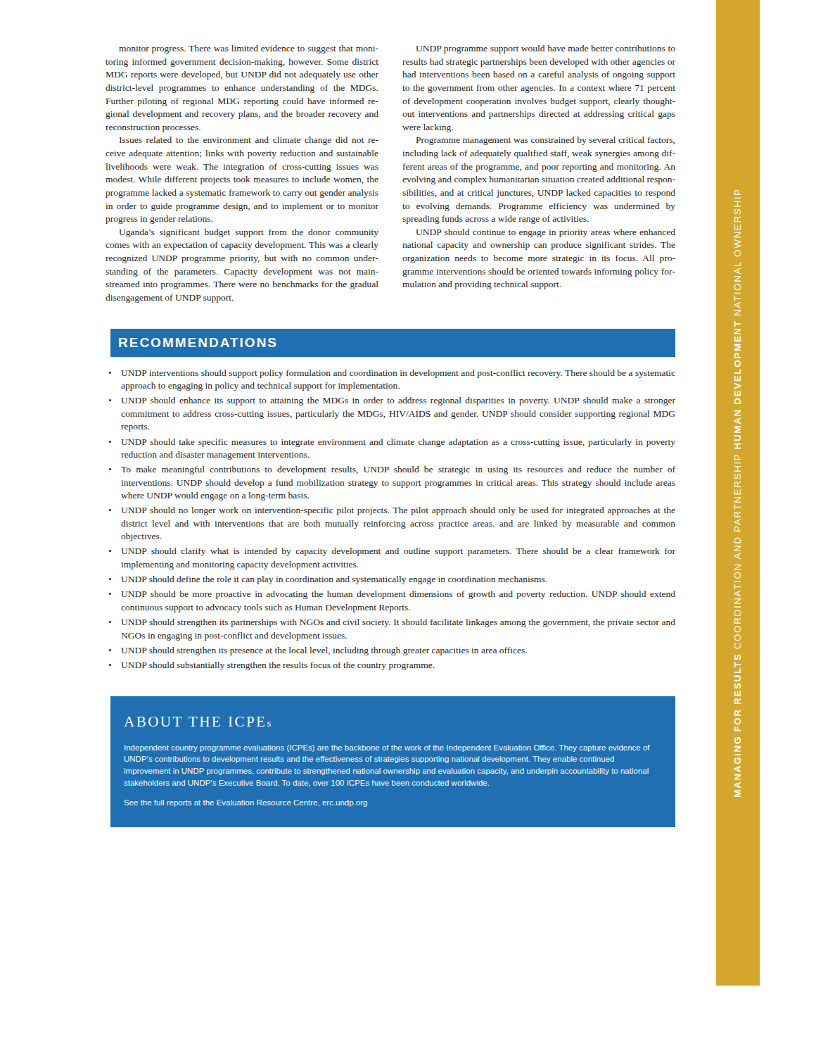MANAGING FOR RESULTS COORDINATION AND PARTNERSHIP HUMAN DEVELOPMENT NATIONAL OWNERSHIP
monitor progress. There was limited evidence to suggest that monitoring informed government decision-making, however. Some district MDG reports were developed, but UNDP did not adequately use other district-level programmes to enhance understanding of the MDGs. Further piloting of regional MDG reporting could have informed regional development and recovery plans, and the broader recovery and reconstruction processes.
Issues related to the environment and climate change did not receive adequate attention; links with poverty reduction and sustainable livelihoods were weak. The integration of cross-cutting issues was modest. While different projects took measures to include women, the programme lacked a systematic framework to carry out gender analysis in order to guide programme design, and to implement or to monitor progress in gender relations.
Uganda’s significant budget support from the donor community comes with an expectation of capacity development. This was a clearly recognized UNDP programme priority, but with no common understanding of the parameters. Capacity development was not mainstreamed into programmes. There were no benchmarks for the gradual disengagement of UNDP support.
UNDP programme support would have made better contributions to results had strategic partnerships been developed with other agencies or had interventions been based on a careful analysis of ongoing support to the government from other agencies. In a context where 71 percent of development cooperation involves budget support, clearly thought-out interventions and partnerships directed at addressing critical gaps were lacking.
Programme management was constrained by several critical factors, including lack of adequately qualified staff, weak synergies among different areas of the programme, and poor reporting and monitoring. An evolving and complex humanitarian situation created additional responsibilities, and at critical junctures, UNDP lacked capacities to respond to evolving demands. Programme efficiency was undermined by spreading funds across a wide range of activities.
UNDP should continue to engage in priority areas where enhanced national capacity and ownership can produce significant strides. The organization needs to become more strategic in its focus. All programme interventions should be oriented towards informing policy formulation and providing technical support.
RECOMMENDATIONS
UNDP interventions should support policy formulation and coordination in development and post-conflict recovery. There should be a systematic approach to engaging in policy and technical support for implementation.
UNDP should enhance its support to attaining the MDGs in order to address regional disparities in poverty. UNDP should make a stronger commitment to address cross-cutting issues, particularly the MDGs, HIV/AIDS and gender. UNDP should consider supporting regional MDG reports.
UNDP should take specific measures to integrate environment and climate change adaptation as a cross-cutting issue, particularly in poverty reduction and disaster management interventions.
To make meaningful contributions to development results, UNDP should be strategic in using its resources and reduce the number of interventions. UNDP should develop a fund mobilization strategy to support programmes in critical areas. This strategy should include areas where UNDP would engage on a long-term basis.
UNDP should no longer work on intervention-specific pilot projects. The pilot approach should only be used for integrated approaches at the district level and with interventions that are both mutually reinforcing across practice areas. and are linked by measurable and common objectives.
UNDP should clarify what is intended by capacity development and outline support parameters. There should be a clear framework for implementing and monitoring capacity development activities.
UNDP should define the role it can play in coordination and systematically engage in coordination mechanisms.
UNDP should be more proactive in advocating the human development dimensions of growth and poverty reduction. UNDP should extend continuous support to advocacy tools such as Human Development Reports.
UNDP should strengthen its partnerships with NGOs and civil society. It should facilitate linkages among the government, the private sector and NGOs in engaging in post-conflict and development issues.
UNDP should strengthen its presence at the local level, including through greater capacities in area offices.
UNDP should substantially strengthen the results focus of the country programme.
ABOUT THE ICPEs
Independent country programme evaluations (ICPEs) are the backbone of the work of the Independent Evaluation Office. They capture evidence of UNDP’s contributions to development results and the effectiveness of strategies supporting national development. They enable continued improvement in UNDP programmes, contribute to strengthened national ownership and evaluation capacity, and underpin accountability to national stakeholders and UNDP’s Executive Board. To date, over 100 ICPEs have been conducted worldwide.
See the full reports at the Evaluation Resource Centre, erc.undp.org